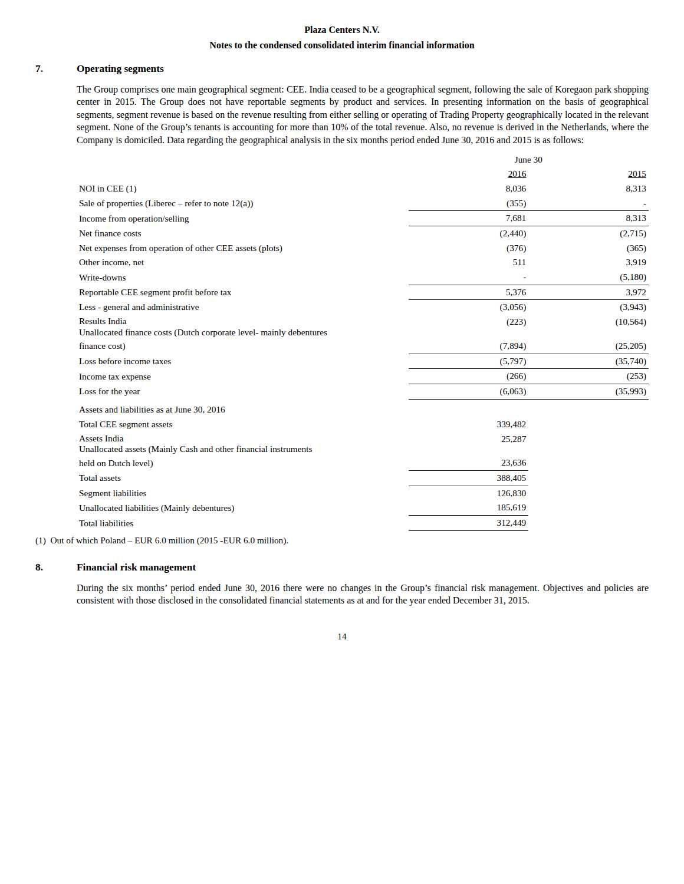Plaza Centers N.V.
Notes to the condensed consolidated interim financial information
7. Operating segments
The Group comprises one main geographical segment: CEE. India ceased to be a geographical segment, following the sale of Koregaon park shopping center in 2015. The Group does not have reportable segments by product and services. In presenting information on the basis of geographical segments, segment revenue is based on the revenue resulting from either selling or operating of Trading Property geographically located in the relevant segment. None of the Group’s tenants is accounting for more than 10% of the total revenue. Also, no revenue is derived in the Netherlands, where the Company is domiciled. Data regarding the geographical analysis in the six months period ended June 30, 2016 and 2015 is as follows:
| | June 30 |
| | 2016 | 2015 |
| NOI in CEE (1) | 8,036 | 8,313 |
| Sale of properties (Liberec – refer to note 12(a)) | (355) | - |
| Income from operation/selling | 7,681 | 8,313 |
| Net finance costs | (2,440) | (2,715) |
| Net expenses from operation of other CEE assets (plots) | (376) | (365) |
| Other income, net | 511 | 3,919 |
| Write-downs | - | (5,180) |
| Reportable CEE segment profit before tax | 5,376 | 3,972 |
| Less - general and administrative | (3,056) | (3,943) |
| Results India Unallocated finance costs (Dutch corporate level- mainly debentures | (223) | (10,564) |
| finance cost) | (7,894) | (25,205) |
| Loss before income taxes | (5,797) | (35,740) |
| Income tax expense | (266) | (253) |
| Loss for the year | (6,063) | (35,993) |
| Assets and liabilities as at June 30, 2016 | | |
| Total CEE segment assets | 339,482 | |
| Assets India Unallocated assets (Mainly Cash and other financial instruments | 25,287 | |
| held on Dutch level) | 23,636 | |
| Total assets | 388,405 | |
| Segment liabilities | 126,830 | |
| Unallocated liabilities (Mainly debentures) | 185,619 | |
| Total liabilities | 312,449 | |
(1) Out of which Poland – EUR 6.0 million (2015 -EUR 6.0 million).
8. Financial risk management
During the six months’ period ended June 30, 2016 there were no changes in the Group’s financial risk management. Objectives and policies are consistent with those disclosed in the consolidated financial statements as at and for the year ended December 31, 2015.
14